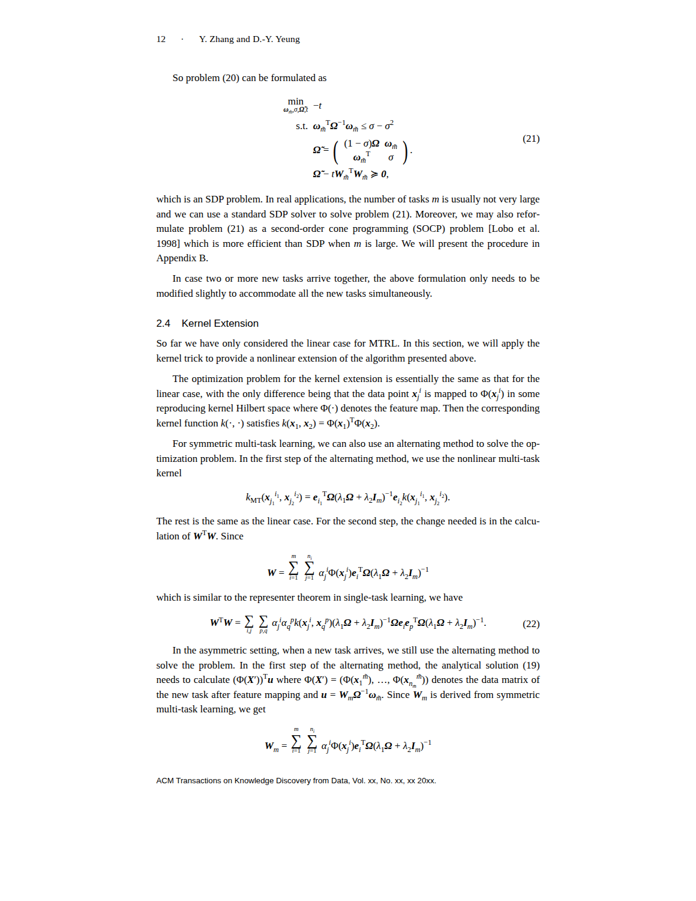12·Y. Zhang and D.-Y. Yeung
So problem (20) can be formulated as
| min ω m̃ , σ , Ω̃ , t | − t |
| s.t. | ω m̃ T Ω −1 ω m̃ ≤ σ − σ 2 |
| | Ω̃ = ( / (1 − σ ) Ω / ω m̃ / / ω m̃ T / σ / ) . |
| | Ω̃ − t W m̃ T W m̃ ≽ 0 , |
(21)
which is an SDP problem. In real applications, the number of tasks m is usually not very large and we can use a standard SDP solver to solve problem (21). Moreover, we may also reformulate problem (21) as a second-order cone programming (SOCP) problem [Lobo et al. 1998] which is more efficient than SDP when m is large. We will present the procedure in Appendix B.
In case two or more new tasks arrive together, the above formulation only needs to be modified slightly to accommodate all the new tasks simultaneously.
2.4 Kernel Extension
So far we have only considered the linear case for MTRL. In this section, we will apply the kernel trick to provide a nonlinear extension of the algorithm presented above.
The optimization problem for the kernel extension is essentially the same as that for the linear case, with the only difference being that the data point xji is mapped to Φ(xji) in some reproducing kernel Hilbert space where Φ(·) denotes the feature map. Then the corresponding kernel function k(·, ·) satisfies k(x1, x2) = Φ(x1)TΦ(x2).
For symmetric multi-task learning, we can also use an alternating method to solve the optimization problem. In the first step of the alternating method, we use the nonlinear multi-task kernel
kMT(xj1i1, xj2i2) = ei1TΩ(λ1Ω + λ2Im)−1ei2k(xj1i1, xj2i2).
The rest is the same as the linear case. For the second step, the change needed is in the calculation of WTW. Since
W = m ∑ i=1 ni ∑ j=1 αjiΦ(xji)eiTΩ(λ1Ω + λ2Im)−1
which is similar to the representer theorem in single-task learning, we have
WTW = ∑ i,j ∑ p,q αjiαqpk(xji, xqp)(λ1Ω + λ2Im)−1ΩeiepTΩ(λ1Ω + λ2Im)−1. (22)
In the asymmetric setting, when a new task arrives, we still use the alternating method to solve the problem. In the first step of the alternating method, the analytical solution (19) needs to calculate (Φ(X′))Tu where Φ(X′) = (Φ(x1m̃), …, Φ(xnm̃m̃)) denotes the data matrix of the new task after feature mapping and u = WmΩ−1ωm̃. Since Wm is derived from symmetric multi-task learning, we get
Wm = m ∑ i=1 ni ∑ j=1 αjiΦ(xji)eiTΩ(λ1Ω + λ2Im)−1
ACM Transactions on Knowledge Discovery from Data, Vol. xx, No. xx, xx 20xx.